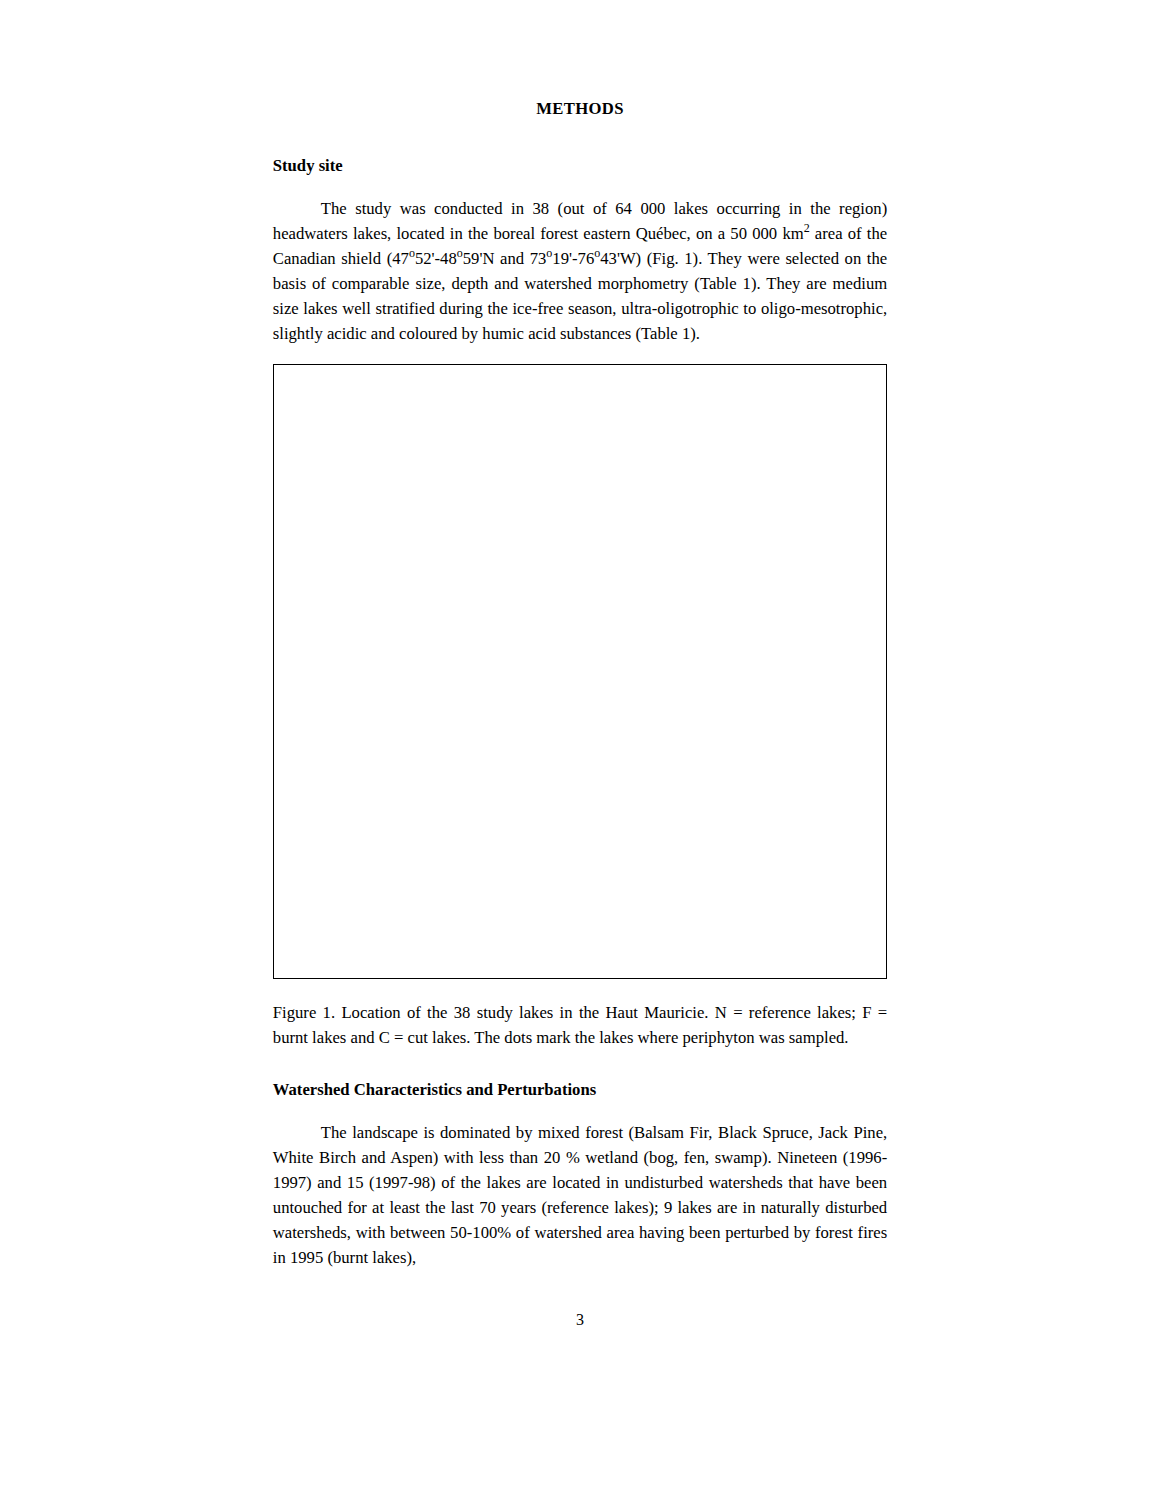METHODS
Study site
The study was conducted in 38 (out of 64 000 lakes occurring in the region) headwaters lakes, located in the boreal forest eastern Québec, on a 50 000 km2 area of the Canadian shield (47o52'-48o59'N and 73o19'-76o43'W) (Fig. 1). They were selected on the basis of comparable size, depth and watershed morphometry (Table 1). They are medium size lakes well stratified during the ice-free season, ultra-oligotrophic to oligo-mesotrophic, slightly acidic and coloured by humic acid substances (Table 1).
Figure 1. Location of the 38 study lakes in the Haut Mauricie. N = reference lakes; F = burnt lakes and C = cut lakes. The dots mark the lakes where periphyton was sampled.
Watershed Characteristics and Perturbations
The landscape is dominated by mixed forest (Balsam Fir, Black Spruce, Jack Pine, White Birch and Aspen) with less than 20 % wetland (bog, fen, swamp). Nineteen (1996-1997) and 15 (1997-98) of the lakes are located in undisturbed watersheds that have been untouched for at least the last 70 years (reference lakes); 9 lakes are in naturally disturbed watersheds, with between 50-100% of watershed area having been perturbed by forest fires in 1995 (burnt lakes),
3